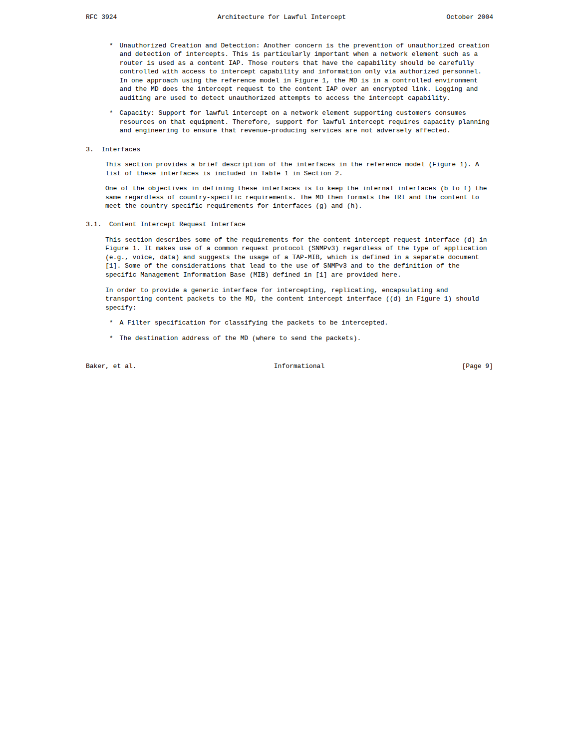RFC 3924 Architecture for Lawful Intercept October 2004
Unauthorized Creation and Detection: Another concern is the prevention of unauthorized creation and detection of intercepts. This is particularly important when a network element such as a router is used as a content IAP. Those routers that have the capability should be carefully controlled with access to intercept capability and information only via authorized personnel. In one approach using the reference model in Figure 1, the MD is in a controlled environment and the MD does the intercept request to the content IAP over an encrypted link. Logging and auditing are used to detect unauthorized attempts to access the intercept capability.
Capacity: Support for lawful intercept on a network element supporting customers consumes resources on that equipment. Therefore, support for lawful intercept requires capacity planning and engineering to ensure that revenue-producing services are not adversely affected.
3. Interfaces
This section provides a brief description of the interfaces in the reference model (Figure 1). A list of these interfaces is included in Table 1 in Section 2.
One of the objectives in defining these interfaces is to keep the internal interfaces (b to f) the same regardless of country-specific requirements. The MD then formats the IRI and the content to meet the country specific requirements for interfaces (g) and (h).
3.1. Content Intercept Request Interface
This section describes some of the requirements for the content intercept request interface (d) in Figure 1. It makes use of a common request protocol (SNMPv3) regardless of the type of application (e.g., voice, data) and suggests the usage of a TAP-MIB, which is defined in a separate document [1]. Some of the considerations that lead to the use of SNMPv3 and to the definition of the specific Management Information Base (MIB) defined in [1] are provided here.
In order to provide a generic interface for intercepting, replicating, encapsulating and transporting content packets to the MD, the content intercept interface ((d) in Figure 1) should specify:
A Filter specification for classifying the packets to be intercepted.
The destination address of the MD (where to send the packets).
Baker, et al. Informational [Page 9]